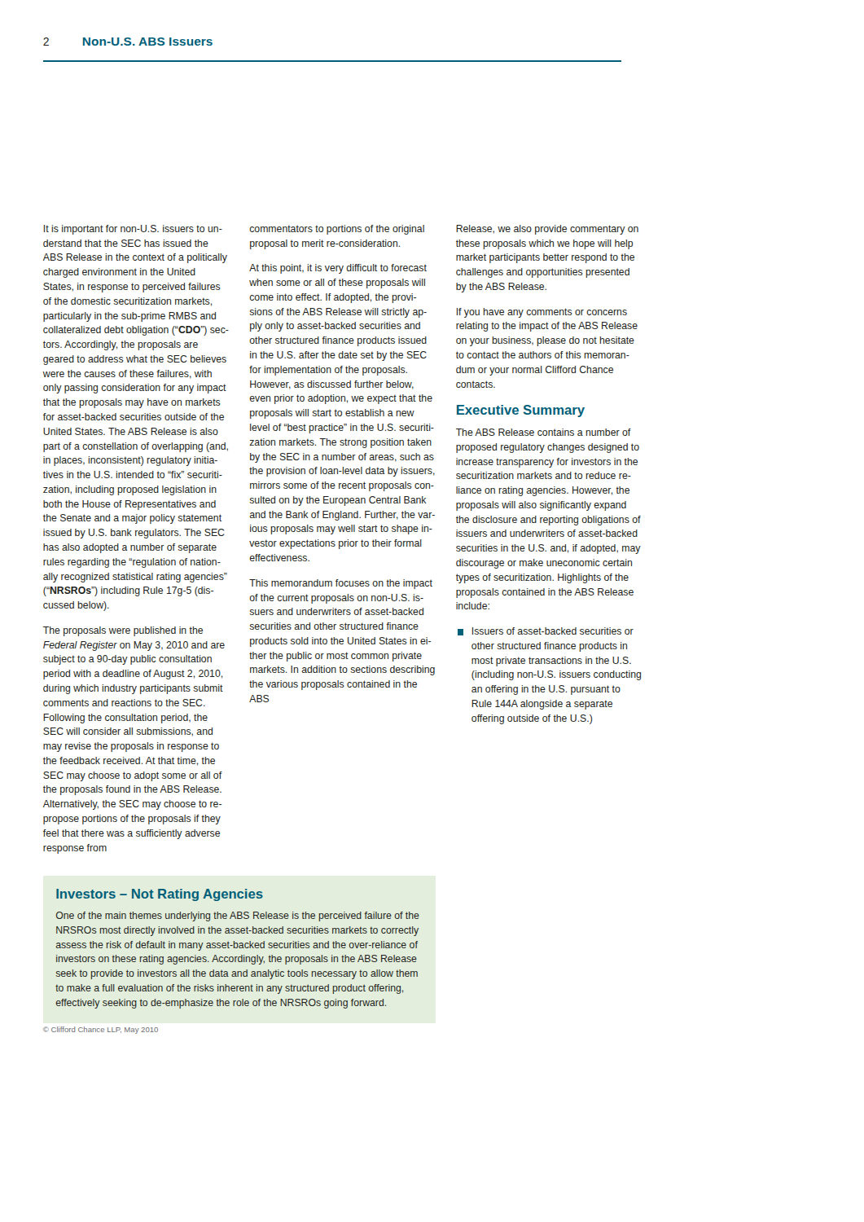2
Non-U.S. ABS Issuers
It is important for non-U.S. issuers to understand that the SEC has issued the ABS Release in the context of a politically charged environment in the United States, in response to perceived failures of the domestic securitization markets, particularly in the sub-prime RMBS and collateralized debt obligation (“CDO”) sectors. Accordingly, the proposals are geared to address what the SEC believes were the causes of these failures, with only passing consideration for any impact that the proposals may have on markets for asset-backed securities outside of the United States. The ABS Release is also part of a constellation of overlapping (and, in places, inconsistent) regulatory initiatives in the U.S. intended to “fix” securitization, including proposed legislation in both the House of Representatives and the Senate and a major policy statement issued by U.S. bank regulators. The SEC has also adopted a number of separate rules regarding the “regulation of nationally recognized statistical rating agencies” (“NRSROs”) including Rule 17g-5 (discussed below).
The proposals were published in the Federal Register on May 3, 2010 and are subject to a 90-day public consultation period with a deadline of August 2, 2010, during which industry participants submit comments and reactions to the SEC. Following the consultation period, the SEC will consider all submissions, and may revise the proposals in response to the feedback received. At that time, the SEC may choose to adopt some or all of the proposals found in the ABS Release. Alternatively, the SEC may choose to re-propose portions of the proposals if they feel that there was a sufficiently adverse response from
commentators to portions of the original proposal to merit re-consideration.
At this point, it is very difficult to forecast when some or all of these proposals will come into effect. If adopted, the provisions of the ABS Release will strictly apply only to asset-backed securities and other structured finance products issued in the U.S. after the date set by the SEC for implementation of the proposals. However, as discussed further below, even prior to adoption, we expect that the proposals will start to establish a new level of “best practice” in the U.S. securitization markets. The strong position taken by the SEC in a number of areas, such as the provision of loan-level data by issuers, mirrors some of the recent proposals consulted on by the European Central Bank and the Bank of England. Further, the various proposals may well start to shape investor expectations prior to their formal effectiveness.
This memorandum focuses on the impact of the current proposals on non-U.S. issuers and underwriters of asset-backed securities and other structured finance products sold into the United States in either the public or most common private markets. In addition to sections describing the various proposals contained in the ABS
Release, we also provide commentary on these proposals which we hope will help market participants better respond to the challenges and opportunities presented by the ABS Release.
If you have any comments or concerns relating to the impact of the ABS Release on your business, please do not hesitate to contact the authors of this memorandum or your normal Clifford Chance contacts.
Executive Summary
The ABS Release contains a number of proposed regulatory changes designed to increase transparency for investors in the securitization markets and to reduce reliance on rating agencies. However, the proposals will also significantly expand the disclosure and reporting obligations of issuers and underwriters of asset-backed securities in the U.S. and, if adopted, may discourage or make uneconomic certain types of securitization. Highlights of the proposals contained in the ABS Release include:
Issuers of asset-backed securities or other structured finance products in most private transactions in the U.S. (including non-U.S. issuers conducting an offering in the U.S. pursuant to Rule 144A alongside a separate offering outside of the U.S.)
Investors – Not Rating Agencies
One of the main themes underlying the ABS Release is the perceived failure of the NRSROs most directly involved in the asset-backed securities markets to correctly assess the risk of default in many asset-backed securities and the over-reliance of investors on these rating agencies. Accordingly, the proposals in the ABS Release seek to provide to investors all the data and analytic tools necessary to allow them to make a full evaluation of the risks inherent in any structured product offering, effectively seeking to de-emphasize the role of the NRSROs going forward.
© Clifford Chance LLP, May 2010